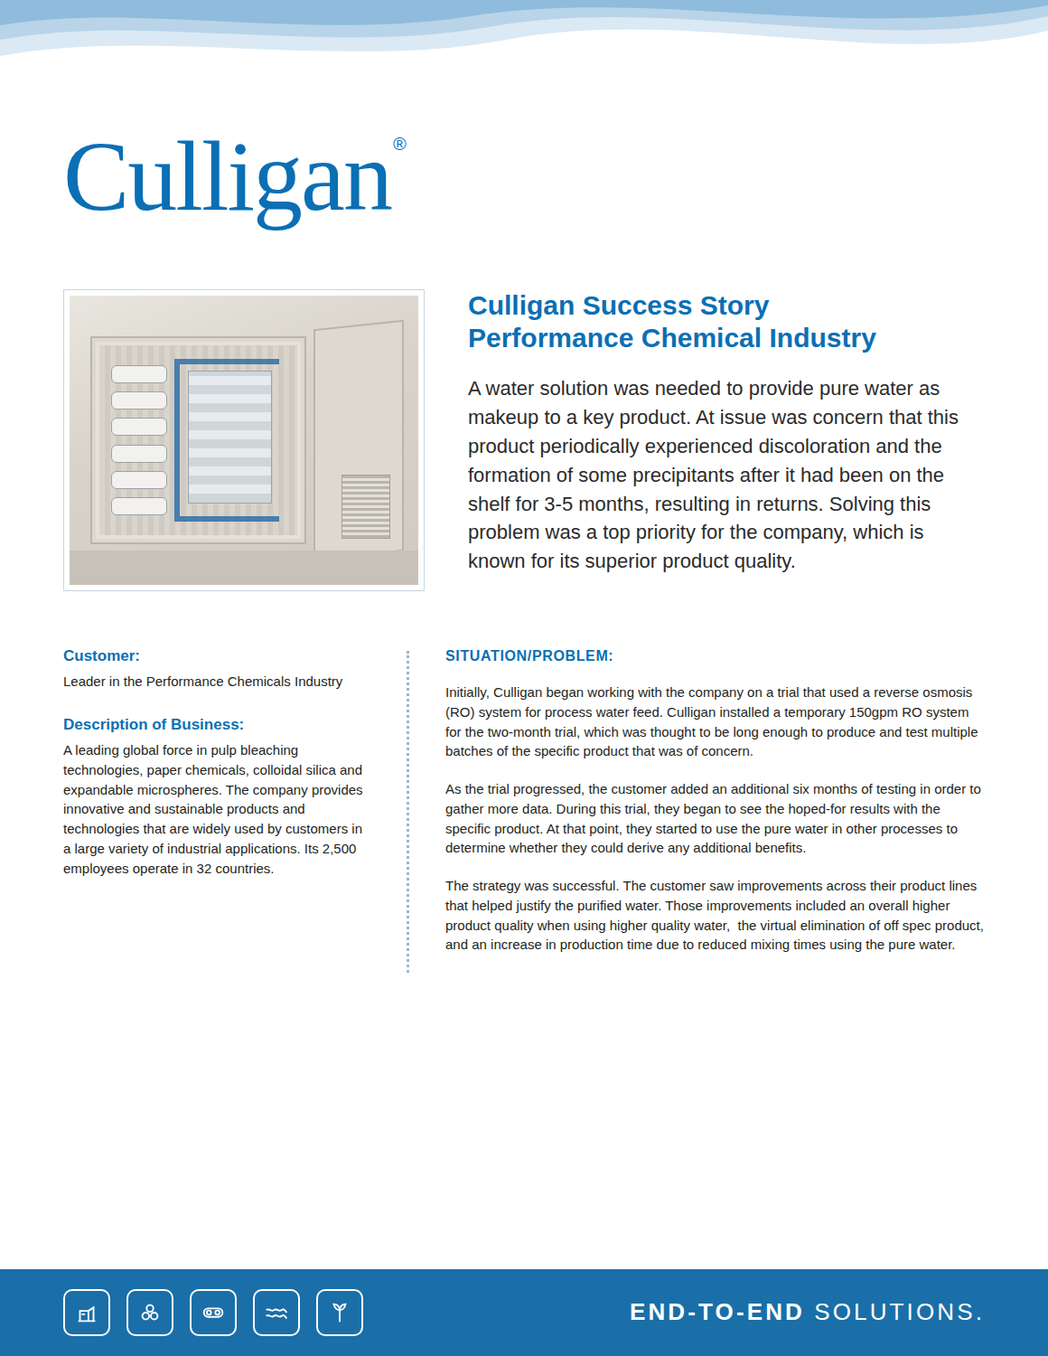Culligan®
Culligan Success Story Performance Chemical Industry
A water solution was needed to provide pure water as makeup to a key product. At issue was concern that this product periodically experienced discoloration and the formation of some precipitants after it had been on the shelf for 3-5 months, resulting in returns. Solving this problem was a top priority for the company, which is known for its superior product quality.
Customer:
Leader in the Performance Chemicals Industry
Description of Business:
A leading global force in pulp bleaching technologies, paper chemicals, colloidal silica and expandable microspheres. The company provides innovative and sustainable products and technologies that are widely used by customers in a large variety of industrial applications. Its 2,500 employees operate in 32 countries.
Situation/Problem:
Initially, Culligan began working with the company on a trial that used a reverse osmosis (RO) system for process water feed. Culligan installed a temporary 150gpm RO system for the two-month trial, which was thought to be long enough to produce and test multiple batches of the specific product that was of concern.
As the trial progressed, the customer added an additional six months of testing in order to gather more data. During this trial, they began to see the hoped-for results with the specific product. At that point, they started to use the pure water in other processes to determine whether they could derive any additional benefits.
The strategy was successful. The customer saw improvements across their product lines that helped justify the purified water. Those improvements included an overall higher product quality when using higher quality water, the virtual elimination of off spec product, and an increase in production time due to reduced mixing times using the pure water.
END-TO-END SOLUTIONS.